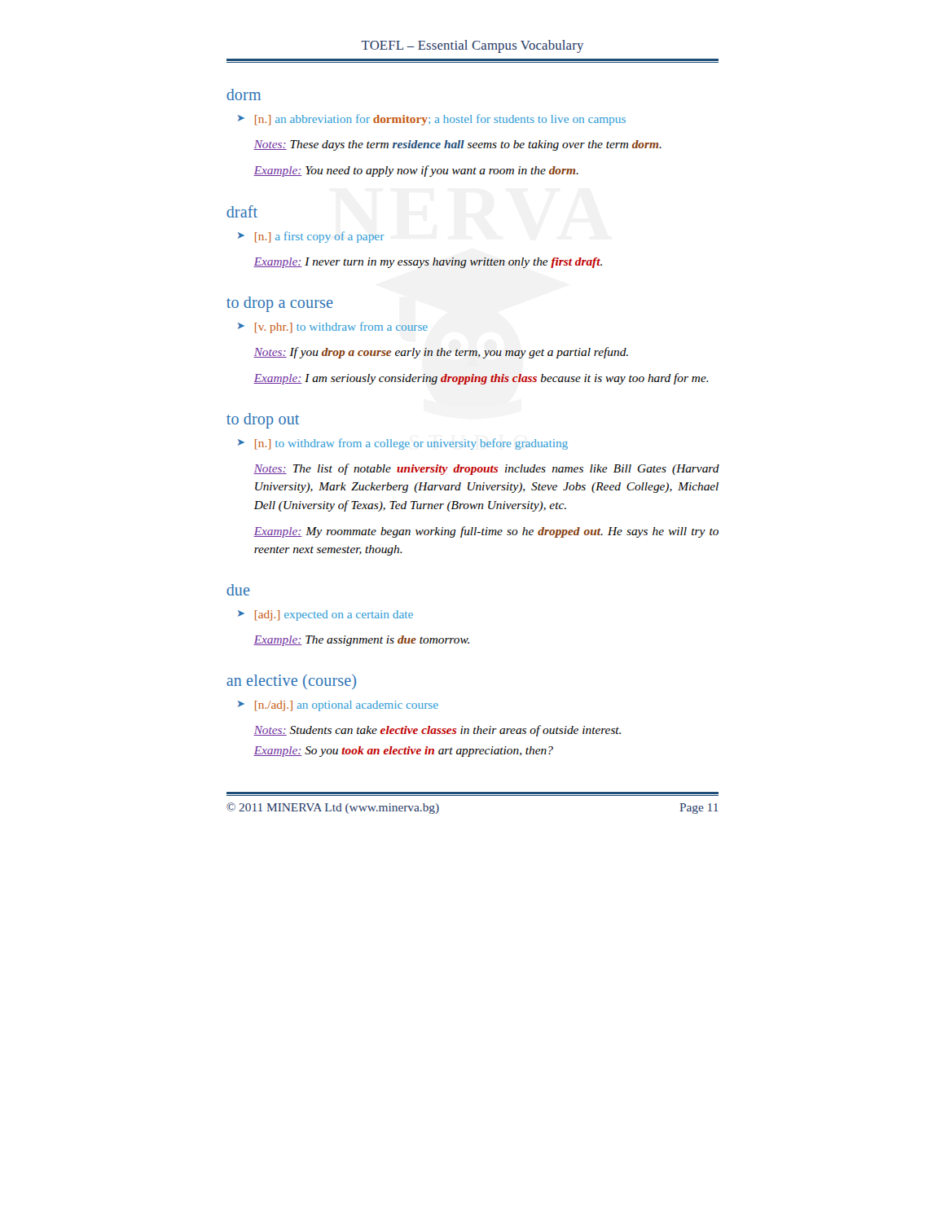NERVA
STUDIO
TOEFL – Essential Campus Vocabulary
dorm
[n.] an abbreviation for dormitory; a hostel for students to live on campus
Notes: These days the term residence hall seems to be taking over the term dorm.
Example: You need to apply now if you want a room in the dorm.
draft
[n.] a first copy of a paper
Example: I never turn in my essays having written only the first draft.
to drop a course
[v. phr.] to withdraw from a course
Notes: If you drop a course early in the term, you may get a partial refund.
Example: I am seriously considering dropping this class because it is way too hard for me.
to drop out
[n.] to withdraw from a college or university before graduating
Notes: The list of notable university dropouts includes names like Bill Gates (Harvard University), Mark Zuckerberg (Harvard University), Steve Jobs (Reed College), Michael Dell (University of Texas), Ted Turner (Brown University), etc.
Example: My roommate began working full-time so he dropped out. He says he will try to reenter next semester, though.
due
[adj.] expected on a certain date
Example: The assignment is due tomorrow.
an elective (course)
[n./adj.] an optional academic course
Notes: Students can take elective classes in their areas of outside interest.
Example: So you took an elective in art appreciation, then?
© 2011 MINERVA Ltd (www.minerva.bg) Page 11